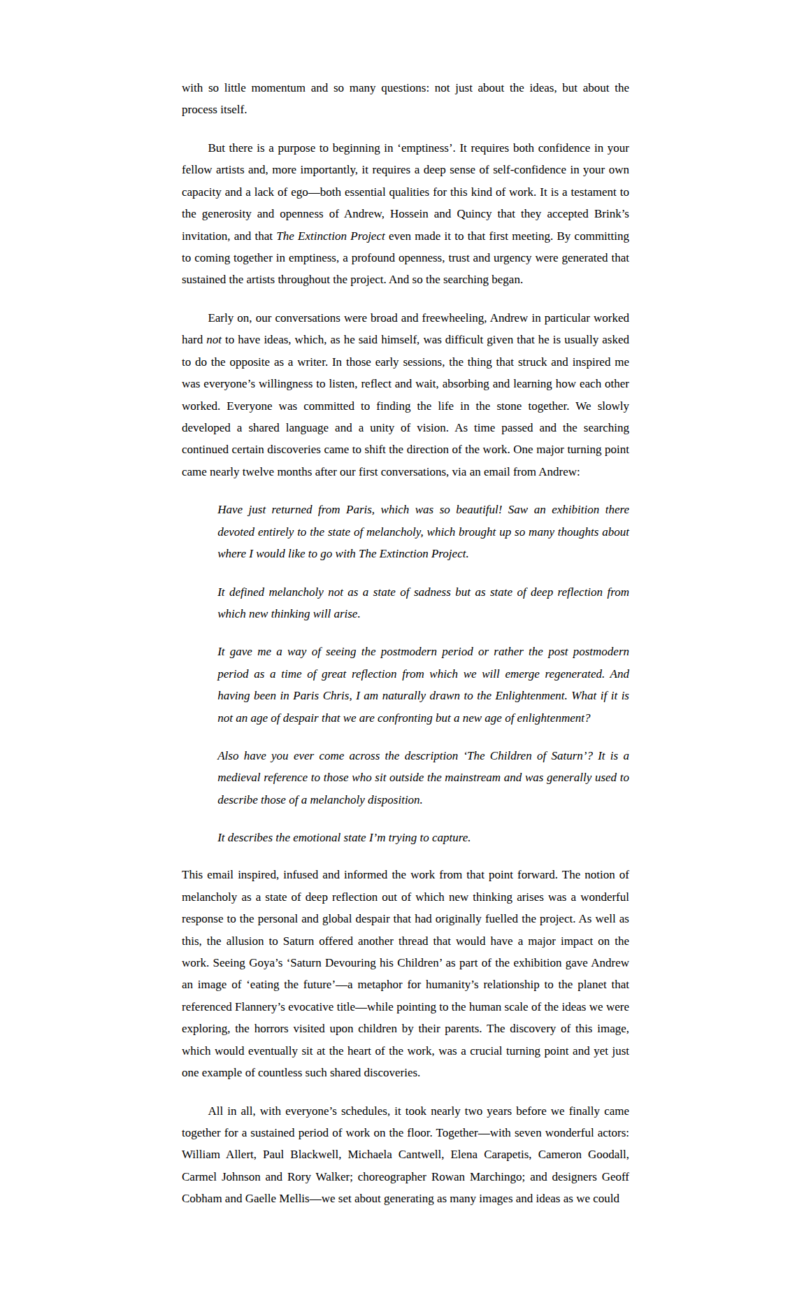with so little momentum and so many questions: not just about the ideas, but about the process itself.
But there is a purpose to beginning in ‘emptiness’. It requires both confidence in your fellow artists and, more importantly, it requires a deep sense of self-confidence in your own capacity and a lack of ego—both essential qualities for this kind of work. It is a testament to the generosity and openness of Andrew, Hossein and Quincy that they accepted Brink’s invitation, and that The Extinction Project even made it to that first meeting. By committing to coming together in emptiness, a profound openness, trust and urgency were generated that sustained the artists throughout the project. And so the searching began.
Early on, our conversations were broad and freewheeling, Andrew in particular worked hard not to have ideas, which, as he said himself, was difficult given that he is usually asked to do the opposite as a writer. In those early sessions, the thing that struck and inspired me was everyone’s willingness to listen, reflect and wait, absorbing and learning how each other worked. Everyone was committed to finding the life in the stone together. We slowly developed a shared language and a unity of vision. As time passed and the searching continued certain discoveries came to shift the direction of the work. One major turning point came nearly twelve months after our first conversations, via an email from Andrew:
Have just returned from Paris, which was so beautiful! Saw an exhibition there devoted entirely to the state of melancholy, which brought up so many thoughts about where I would like to go with The Extinction Project.
It defined melancholy not as a state of sadness but as state of deep reflection from which new thinking will arise.
It gave me a way of seeing the postmodern period or rather the post postmodern period as a time of great reflection from which we will emerge regenerated. And having been in Paris Chris, I am naturally drawn to the Enlightenment. What if it is not an age of despair that we are confronting but a new age of enlightenment?
Also have you ever come across the description ‘The Children of Saturn’? It is a medieval reference to those who sit outside the mainstream and was generally used to describe those of a melancholy disposition.
It describes the emotional state I’m trying to capture.
This email inspired, infused and informed the work from that point forward. The notion of melancholy as a state of deep reflection out of which new thinking arises was a wonderful response to the personal and global despair that had originally fuelled the project. As well as this, the allusion to Saturn offered another thread that would have a major impact on the work. Seeing Goya’s ‘Saturn Devouring his Children’ as part of the exhibition gave Andrew an image of ‘eating the future’—a metaphor for humanity’s relationship to the planet that referenced Flannery’s evocative title—while pointing to the human scale of the ideas we were exploring, the horrors visited upon children by their parents. The discovery of this image, which would eventually sit at the heart of the work, was a crucial turning point and yet just one example of countless such shared discoveries.
All in all, with everyone’s schedules, it took nearly two years before we finally came together for a sustained period of work on the floor. Together—with seven wonderful actors: William Allert, Paul Blackwell, Michaela Cantwell, Elena Carapetis, Cameron Goodall, Carmel Johnson and Rory Walker; choreographer Rowan Marchingo; and designers Geoff Cobham and Gaelle Mellis—we set about generating as many images and ideas as we could